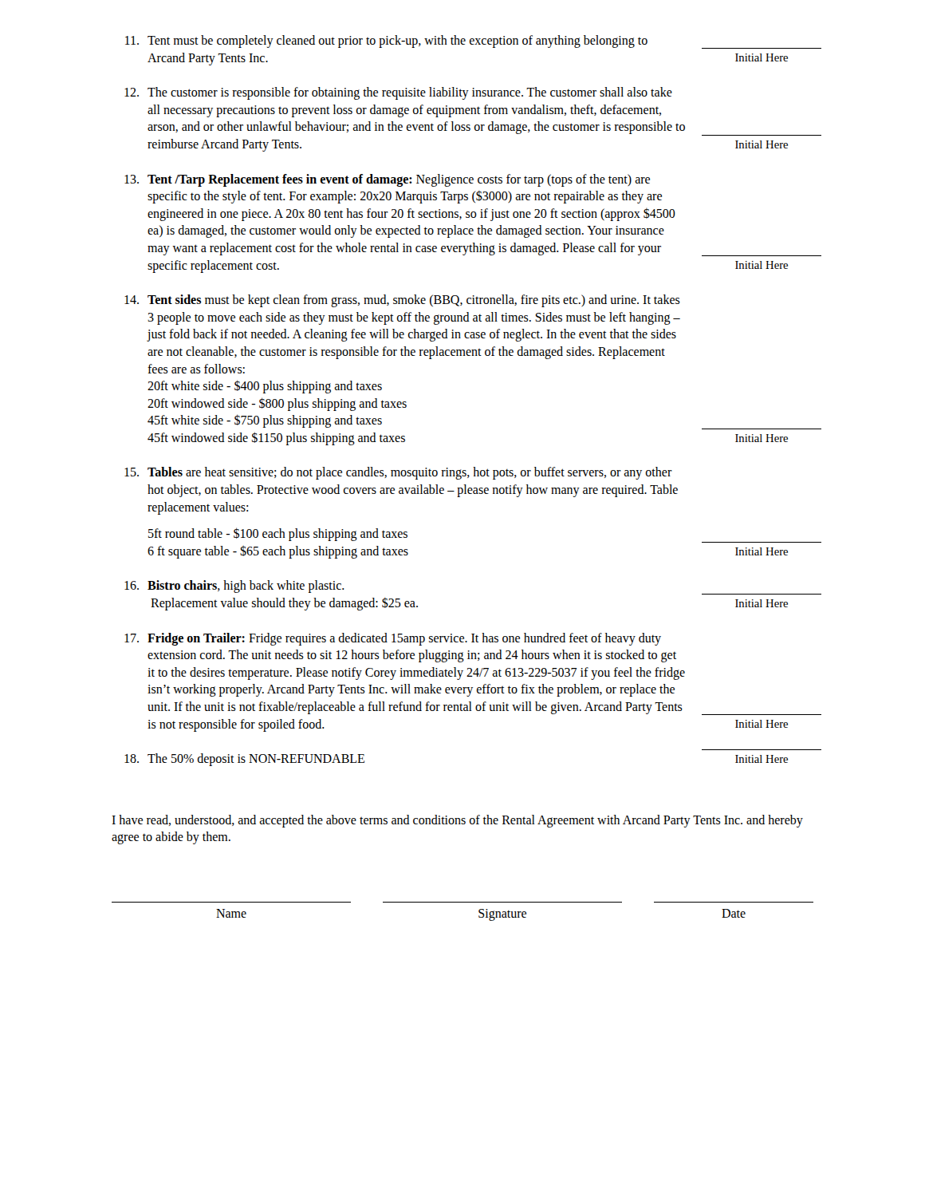11. Tent must be completely cleaned out prior to pick-up, with the exception of anything belonging to Arcand Party Tents Inc.
Initial Here
12. The customer is responsible for obtaining the requisite liability insurance. The customer shall also take all necessary precautions to prevent loss or damage of equipment from vandalism, theft, defacement, arson, and or other unlawful behaviour; and in the event of loss or damage, the customer is responsible to reimburse Arcand Party Tents.
Initial Here
13. Tent /Tarp Replacement fees in event of damage: Negligence costs for tarp (tops of the tent) are specific to the style of tent. For example: 20x20 Marquis Tarps ($3000) are not repairable as they are engineered in one piece. A 20x 80 tent has four 20 ft sections, so if just one 20 ft section (approx $4500 ea) is damaged, the customer would only be expected to replace the damaged section. Your insurance may want a replacement cost for the whole rental in case everything is damaged. Please call for your specific replacement cost.
Initial Here
14. Tent sides must be kept clean from grass, mud, smoke (BBQ, citronella, fire pits etc.) and urine. It takes 3 people to move each side as they must be kept off the ground at all times. Sides must be left hanging – just fold back if not needed. A cleaning fee will be charged in case of neglect. In the event that the sides are not cleanable, the customer is responsible for the replacement of the damaged sides. Replacement fees are as follows:
20ft white side - $400 plus shipping and taxes
20ft windowed side - $800 plus shipping and taxes
45ft white side - $750 plus shipping and taxes
45ft windowed side $1150 plus shipping and taxes
Initial Here
15. Tables are heat sensitive; do not place candles, mosquito rings, hot pots, or buffet servers, or any other hot object, on tables. Protective wood covers are available – please notify how many are required. Table replacement values:
5ft round table - $100 each plus shipping and taxes
6 ft square table - $65 each plus shipping and taxes
Initial Here
16. Bistro chairs, high back white plastic.
Replacement value should they be damaged: $25 ea.
Initial Here
17. Fridge on Trailer: Fridge requires a dedicated 15amp service. It has one hundred feet of heavy duty extension cord. The unit needs to sit 12 hours before plugging in; and 24 hours when it is stocked to get it to the desires temperature. Please notify Corey immediately 24/7 at 613-229-5037 if you feel the fridge isn’t working properly. Arcand Party Tents Inc. will make every effort to fix the problem, or replace the unit. If the unit is not fixable/replaceable a full refund for rental of unit will be given. Arcand Party Tents is not responsible for spoiled food.
Initial Here
18. The 50% deposit is NON-REFUNDABLE
Initial Here
I have read, understood, and accepted the above terms and conditions of the Rental Agreement with Arcand Party Tents Inc. and hereby agree to abide by them.
Name
Signature
Date